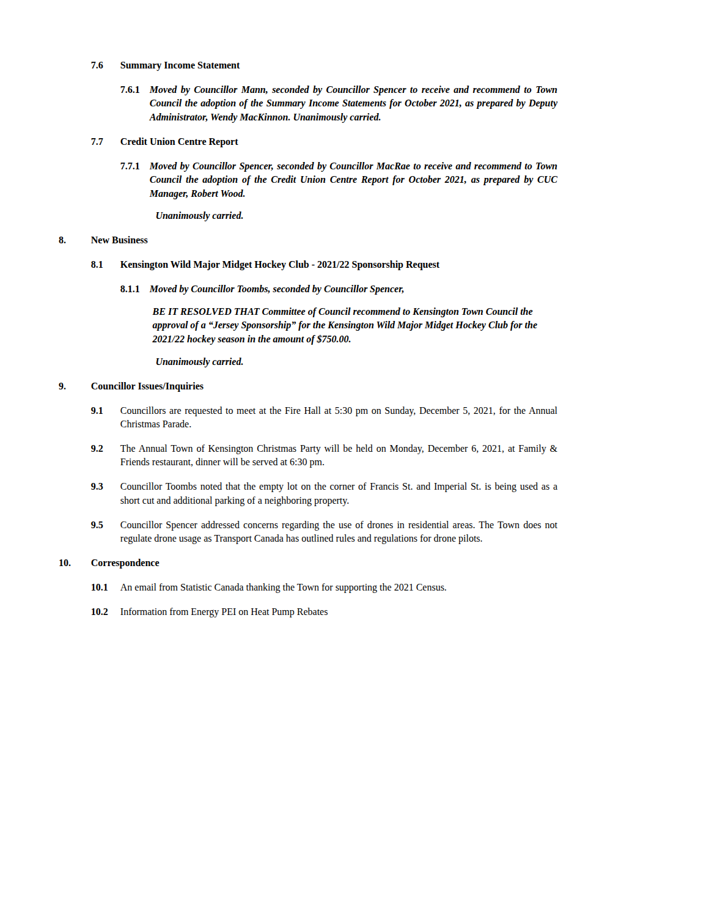7.6
Summary Income Statement
7.6.1
Moved by Councillor Mann, seconded by Councillor Spencer to receive and recommend to Town Council the adoption of the Summary Income Statements for October 2021, as prepared by Deputy Administrator, Wendy MacKinnon. Unanimously carried.
7.7
Credit Union Centre Report
7.7.1
Moved by Councillor Spencer, seconded by Councillor MacRae to receive and recommend to Town Council the adoption of the Credit Union Centre Report for October 2021, as prepared by CUC Manager, Robert Wood.
Unanimously carried.
8.
New Business
8.1
Kensington Wild Major Midget Hockey Club - 2021/22 Sponsorship Request
8.1.1
Moved by Councillor Toombs, seconded by Councillor Spencer,
BE IT RESOLVED THAT Committee of Council recommend to Kensington Town Council the approval of a “Jersey Sponsorship” for the Kensington Wild Major Midget Hockey Club for the 2021/22 hockey season in the amount of $750.00.
Unanimously carried.
9.
Councillor Issues/Inquiries
9.1
Councillors are requested to meet at the Fire Hall at 5:30 pm on Sunday, December 5, 2021, for the Annual Christmas Parade.
9.2
The Annual Town of Kensington Christmas Party will be held on Monday, December 6, 2021, at Family & Friends restaurant, dinner will be served at 6:30 pm.
9.3
Councillor Toombs noted that the empty lot on the corner of Francis St. and Imperial St. is being used as a short cut and additional parking of a neighboring property.
9.5
Councillor Spencer addressed concerns regarding the use of drones in residential areas. The Town does not regulate drone usage as Transport Canada has outlined rules and regulations for drone pilots.
10.
Correspondence
10.1
An email from Statistic Canada thanking the Town for supporting the 2021 Census.
10.2
Information from Energy PEI on Heat Pump Rebates